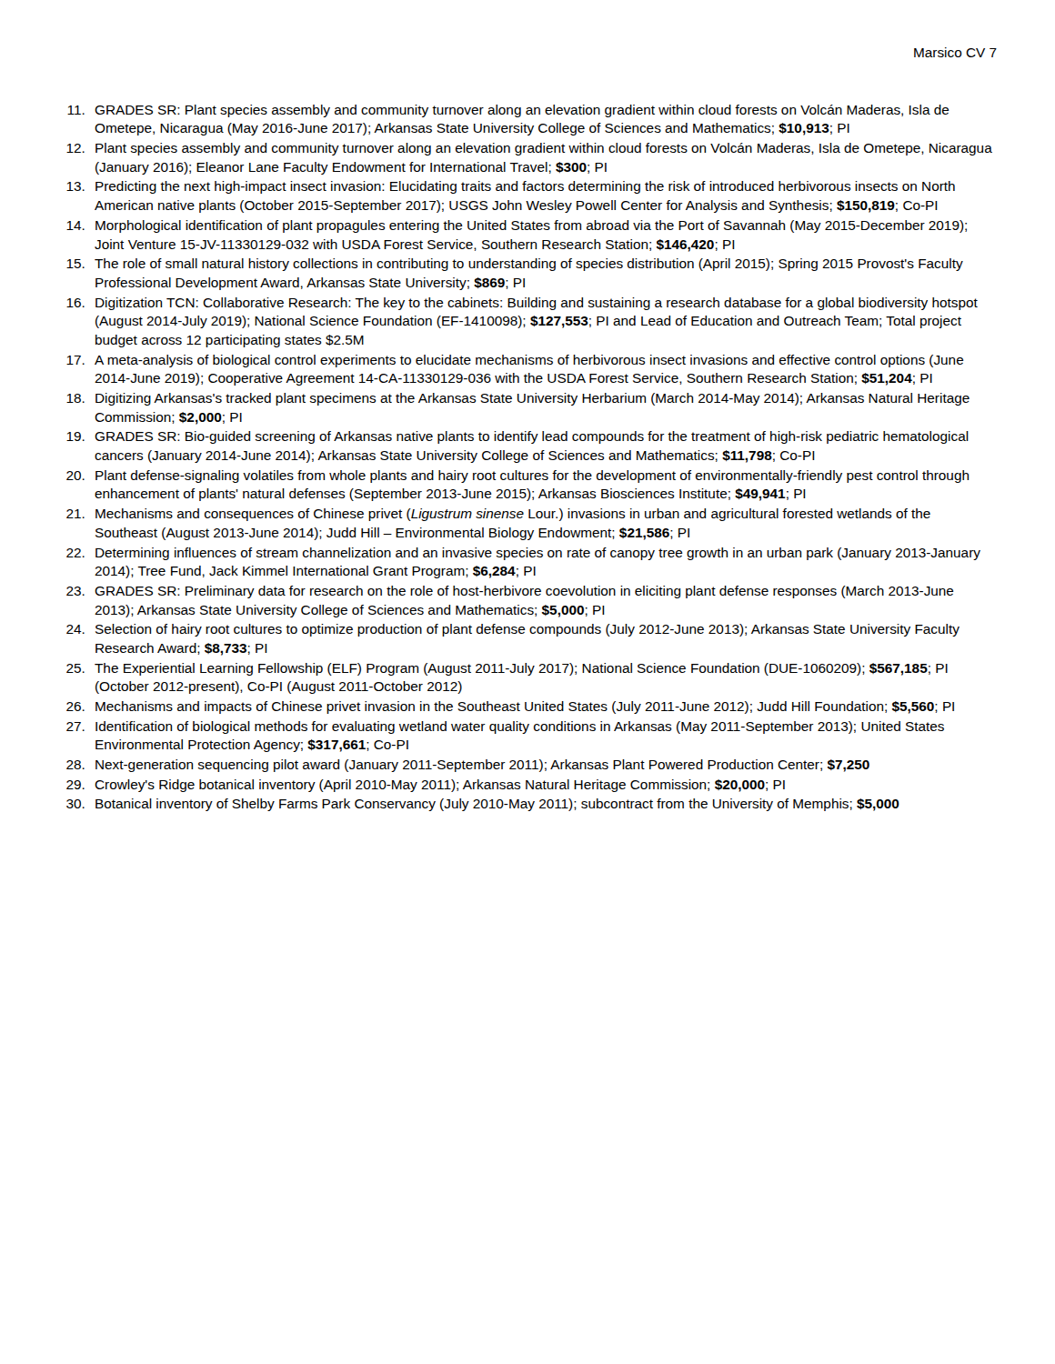Marsico CV 7
GRADES SR: Plant species assembly and community turnover along an elevation gradient within cloud forests on Volcán Maderas, Isla de Ometepe, Nicaragua (May 2016-June 2017); Arkansas State University College of Sciences and Mathematics; $10,913; PI
Plant species assembly and community turnover along an elevation gradient within cloud forests on Volcán Maderas, Isla de Ometepe, Nicaragua (January 2016); Eleanor Lane Faculty Endowment for International Travel; $300; PI
Predicting the next high-impact insect invasion: Elucidating traits and factors determining the risk of introduced herbivorous insects on North American native plants (October 2015-September 2017); USGS John Wesley Powell Center for Analysis and Synthesis; $150,819; Co-PI
Morphological identification of plant propagules entering the United States from abroad via the Port of Savannah (May 2015-December 2019); Joint Venture 15-JV-11330129-032 with USDA Forest Service, Southern Research Station; $146,420; PI
The role of small natural history collections in contributing to understanding of species distribution (April 2015); Spring 2015 Provost's Faculty Professional Development Award, Arkansas State University; $869; PI
Digitization TCN: Collaborative Research: The key to the cabinets: Building and sustaining a research database for a global biodiversity hotspot (August 2014-July 2019); National Science Foundation (EF-1410098); $127,553; PI and Lead of Education and Outreach Team; Total project budget across 12 participating states $2.5M
A meta-analysis of biological control experiments to elucidate mechanisms of herbivorous insect invasions and effective control options (June 2014-June 2019); Cooperative Agreement 14-CA-11330129-036 with the USDA Forest Service, Southern Research Station; $51,204; PI
Digitizing Arkansas's tracked plant specimens at the Arkansas State University Herbarium (March 2014-May 2014); Arkansas Natural Heritage Commission; $2,000; PI
GRADES SR: Bio-guided screening of Arkansas native plants to identify lead compounds for the treatment of high-risk pediatric hematological cancers (January 2014-June 2014); Arkansas State University College of Sciences and Mathematics; $11,798; Co-PI
Plant defense-signaling volatiles from whole plants and hairy root cultures for the development of environmentally-friendly pest control through enhancement of plants' natural defenses (September 2013-June 2015); Arkansas Biosciences Institute; $49,941; PI
Mechanisms and consequences of Chinese privet (Ligustrum sinense Lour.) invasions in urban and agricultural forested wetlands of the Southeast (August 2013-June 2014); Judd Hill – Environmental Biology Endowment; $21,586; PI
Determining influences of stream channelization and an invasive species on rate of canopy tree growth in an urban park (January 2013-January 2014); Tree Fund, Jack Kimmel International Grant Program; $6,284; PI
GRADES SR: Preliminary data for research on the role of host-herbivore coevolution in eliciting plant defense responses (March 2013-June 2013); Arkansas State University College of Sciences and Mathematics; $5,000; PI
Selection of hairy root cultures to optimize production of plant defense compounds (July 2012-June 2013); Arkansas State University Faculty Research Award; $8,733; PI
The Experiential Learning Fellowship (ELF) Program (August 2011-July 2017); National Science Foundation (DUE-1060209); $567,185; PI (October 2012-present), Co-PI (August 2011-October 2012)
Mechanisms and impacts of Chinese privet invasion in the Southeast United States (July 2011-June 2012); Judd Hill Foundation; $5,560; PI
Identification of biological methods for evaluating wetland water quality conditions in Arkansas (May 2011-September 2013); United States Environmental Protection Agency; $317,661; Co-PI
Next-generation sequencing pilot award (January 2011-September 2011); Arkansas Plant Powered Production Center; $7,250
Crowley's Ridge botanical inventory (April 2010-May 2011); Arkansas Natural Heritage Commission; $20,000; PI
Botanical inventory of Shelby Farms Park Conservancy (July 2010-May 2011); subcontract from the University of Memphis; $5,000